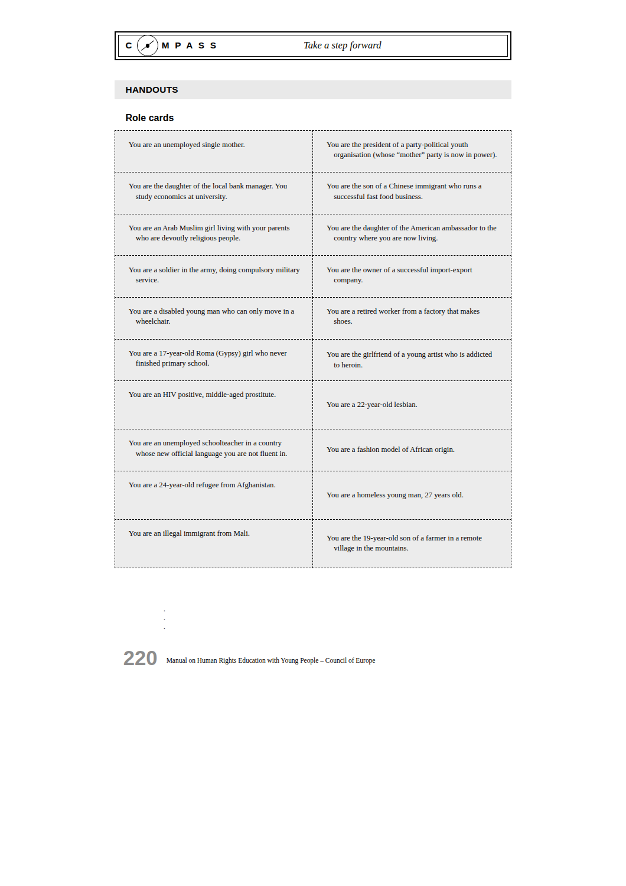C M P A S S
Take a step forward
HANDOUTS
Role cards
You are an unemployed single mother.
You are the president of a party-political youth organisation (whose “mother” party is now in power).
You are the daughter of the local bank manager. You study economics at university.
You are the son of a Chinese immigrant who runs a successful fast food business.
You are an Arab Muslim girl living with your parents who are devoutly religious people.
You are the daughter of the American ambassador to the country where you are now living.
You are a soldier in the army, doing compulsory military service.
You are the owner of a successful import-export company.
You are a disabled young man who can only move in a wheelchair.
You are a retired worker from a factory that makes shoes.
You are a 17-year-old Roma (Gypsy) girl who never finished primary school.
You are the girlfriend of a young artist who is addicted to heroin.
You are an HIV positive, middle-aged prostitute.
You are a 22-year-old lesbian.
You are an unemployed schoolteacher in a country whose new official language you are not fluent in.
You are a fashion model of African origin.
You are a 24-year-old refugee from Afghanistan.
You are a homeless young man, 27 years old.
You are an illegal immigrant from Mali.
You are the 19-year-old son of a farmer in a remote village in the mountains.
. . .
220
Manual on Human Rights Education with Young People – Council of Europe